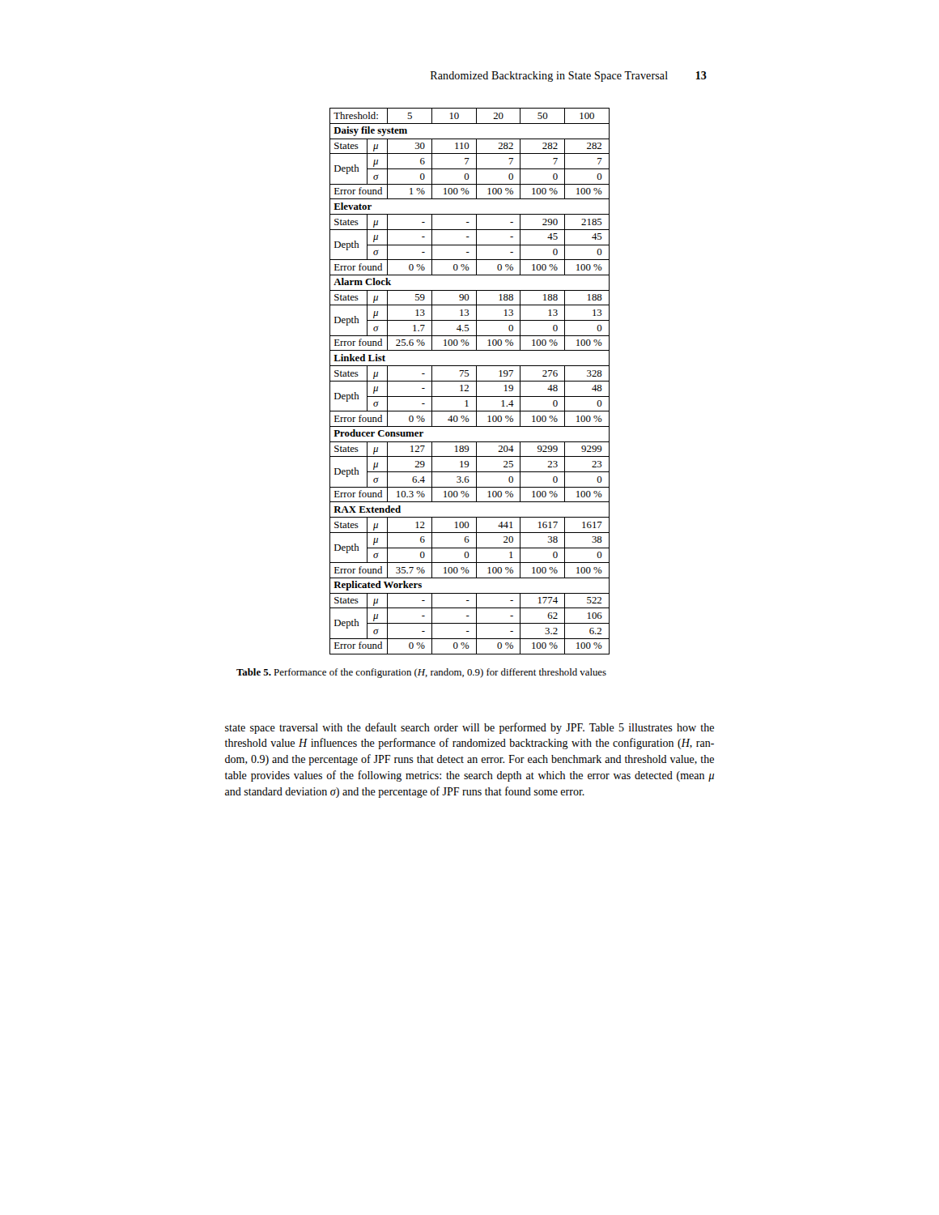Randomized Backtracking in State Space Traversal 13
| Threshold: | 5 | 10 | 20 | 50 | 100 |
| Daisy file system |
| States | μ | 30 | 110 | 282 | 282 | 282 |
| Depth | μ | 6 | 7 | 7 | 7 | 7 |
| σ | 0 | 0 | 0 | 0 | 0 |
| Error found | 1 % | 100 % | 100 % | 100 % | 100 % |
| Elevator |
| States | μ | - | - | - | 290 | 2185 |
| Depth | μ | - | - | - | 45 | 45 |
| σ | - | - | - | 0 | 0 |
| Error found | 0 % | 0 % | 0 % | 100 % | 100 % |
| Alarm Clock |
| States | μ | 59 | 90 | 188 | 188 | 188 |
| Depth | μ | 13 | 13 | 13 | 13 | 13 |
| σ | 1.7 | 4.5 | 0 | 0 | 0 |
| Error found | 25.6 % | 100 % | 100 % | 100 % | 100 % |
| Linked List |
| States | μ | - | 75 | 197 | 276 | 328 |
| Depth | μ | - | 12 | 19 | 48 | 48 |
| σ | - | 1 | 1.4 | 0 | 0 |
| Error found | 0 % | 40 % | 100 % | 100 % | 100 % |
| Producer Consumer |
| States | μ | 127 | 189 | 204 | 9299 | 9299 |
| Depth | μ | 29 | 19 | 25 | 23 | 23 |
| σ | 6.4 | 3.6 | 0 | 0 | 0 |
| Error found | 10.3 % | 100 % | 100 % | 100 % | 100 % |
| RAX Extended |
| States | μ | 12 | 100 | 441 | 1617 | 1617 |
| Depth | μ | 6 | 6 | 20 | 38 | 38 |
| σ | 0 | 0 | 1 | 0 | 0 |
| Error found | 35.7 % | 100 % | 100 % | 100 % | 100 % |
| Replicated Workers |
| States | μ | - | - | - | 1774 | 522 |
| Depth | μ | - | - | - | 62 | 106 |
| σ | - | - | - | 3.2 | 6.2 |
| Error found | 0 % | 0 % | 0 % | 100 % | 100 % |
Table 5. Performance of the configuration (H, random, 0.9) for different threshold values
state space traversal with the default search order will be performed by JPF. Table 5 illustrates how the threshold value H influences the performance of randomized backtracking with the configuration (H, random, 0.9) and the percentage of JPF runs that detect an error. For each benchmark and threshold value, the table provides values of the following metrics: the search depth at which the error was detected (mean μ and standard deviation σ) and the percentage of JPF runs that found some error.